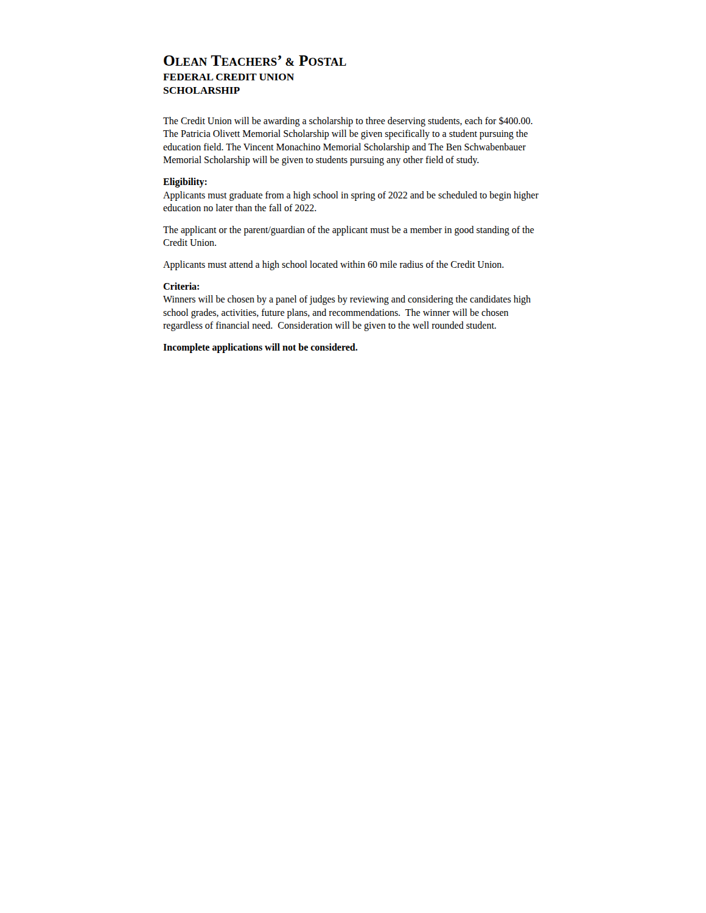OLEAN TEACHERS’ & POSTAL
FEDERAL CREDIT UNION
SCHOLARSHIP
The Credit Union will be awarding a scholarship to three deserving students, each for $400.00. The Patricia Olivett Memorial Scholarship will be given specifically to a student pursuing the education field. The Vincent Monachino Memorial Scholarship and The Ben Schwabenbauer Memorial Scholarship will be given to students pursuing any other field of study.
Eligibility:
Applicants must graduate from a high school in spring of 2022 and be scheduled to begin higher education no later than the fall of 2022.
The applicant or the parent/guardian of the applicant must be a member in good standing of the Credit Union.
Applicants must attend a high school located within 60 mile radius of the Credit Union.
Criteria:
Winners will be chosen by a panel of judges by reviewing and considering the candidates high school grades, activities, future plans, and recommendations. The winner will be chosen regardless of financial need. Consideration will be given to the well rounded student.
Incomplete applications will not be considered.